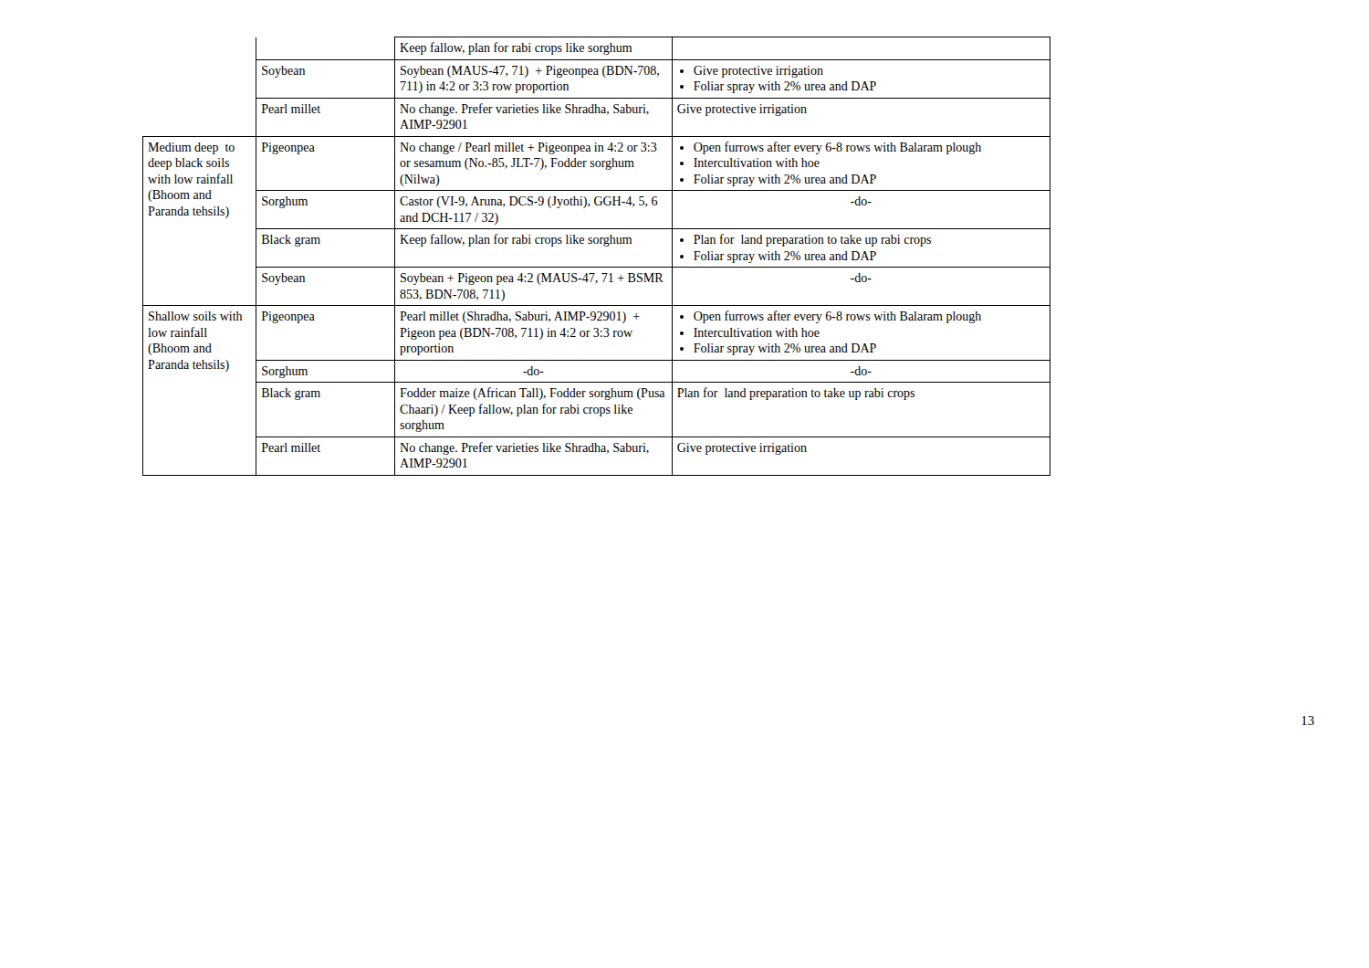| | | | Keep fallow, plan for rabi crops like sorghum | | |
| | | Soybean | Soybean (MAUS-47, 71) + Pigeonpea (BDN-708, 711) in 4:2 or 3:3 row proportion | Give protective irrigation Foliar spray with 2% urea and DAP | |
| | | Pearl millet | No change. Prefer varieties like Shradha, Saburi, AIMP-92901 | Give protective irrigation | |
| | Medium deep to deep black soils with low rainfall (Bhoom and Paranda tehsils) | Pigeonpea | No change / Pearl millet + Pigeonpea in 4:2 or 3:3 or sesamum (No.-85, JLT-7), Fodder sorghum (Nilwa) | Open furrows after every 6-8 rows with Balaram plough Intercultivation with hoe Foliar spray with 2% urea and DAP | |
| | Sorghum | Castor (VI-9, Aruna, DCS-9 (Jyothi), GGH-4, 5, 6 and DCH-117 / 32) | -do- | |
| | Black gram | Keep fallow, plan for rabi crops like sorghum | Plan for land preparation to take up rabi crops Foliar spray with 2% urea and DAP | |
| | Soybean | Soybean + Pigeon pea 4:2 (MAUS-47, 71 + BSMR 853, BDN-708, 711) | -do- | |
| | Shallow soils with low rainfall (Bhoom and Paranda tehsils) | Pigeonpea | Pearl millet (Shradha, Saburi, AIMP-92901) + Pigeon pea (BDN-708, 711) in 4:2 or 3:3 row proportion | Open furrows after every 6-8 rows with Balaram plough Intercultivation with hoe Foliar spray with 2% urea and DAP | |
| | Sorghum | -do- | -do- | |
| | Black gram | Fodder maize (African Tall), Fodder sorghum (Pusa Chaari) / Keep fallow, plan for rabi crops like sorghum | Plan for land preparation to take up rabi crops | |
| | Pearl millet | No change. Prefer varieties like Shradha, Saburi, AIMP-92901 | Give protective irrigation | |
13